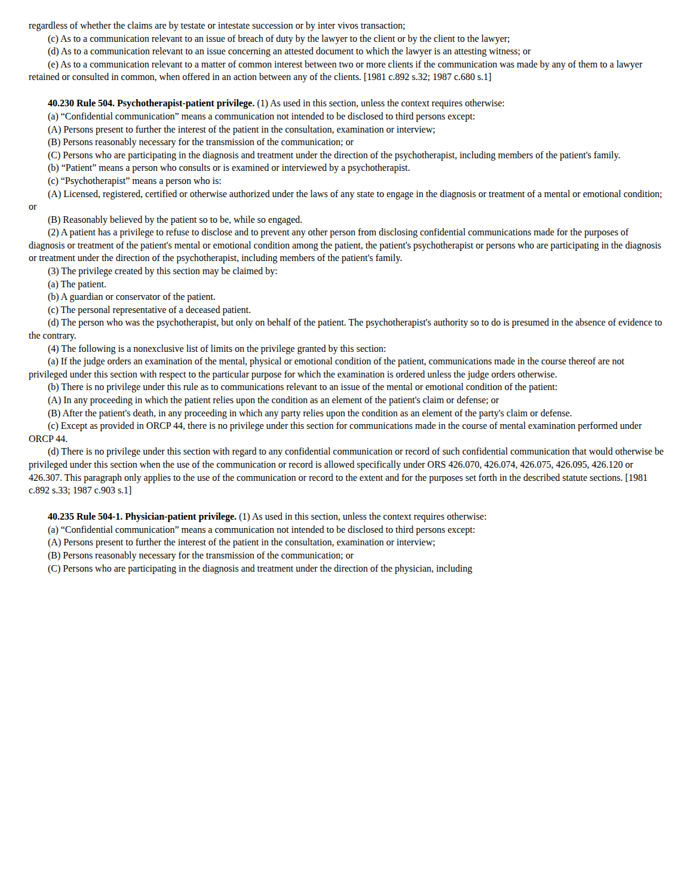regardless of whether the claims are by testate or intestate succession or by inter vivos transaction;
(c) As to a communication relevant to an issue of breach of duty by the lawyer to the client or by the client to the lawyer;
(d) As to a communication relevant to an issue concerning an attested document to which the lawyer is an attesting witness; or
(e) As to a communication relevant to a matter of common interest between two or more clients if the communication was made by any of them to a lawyer retained or consulted in common, when offered in an action between any of the clients. [1981 c.892 s.32; 1987 c.680 s.1]
40.230 Rule 504. Psychotherapist-patient privilege. (1) As used in this section, unless the context requires otherwise:
(a) “Confidential communication” means a communication not intended to be disclosed to third persons except:
(A) Persons present to further the interest of the patient in the consultation, examination or interview;
(B) Persons reasonably necessary for the transmission of the communication; or
(C) Persons who are participating in the diagnosis and treatment under the direction of the psychotherapist, including members of the patient's family.
(b) “Patient” means a person who consults or is examined or interviewed by a psychotherapist.
(c) “Psychotherapist” means a person who is:
(A) Licensed, registered, certified or otherwise authorized under the laws of any state to engage in the diagnosis or treatment of a mental or emotional condition; or
(B) Reasonably believed by the patient so to be, while so engaged.
(2) A patient has a privilege to refuse to disclose and to prevent any other person from disclosing confidential communications made for the purposes of diagnosis or treatment of the patient's mental or emotional condition among the patient, the patient's psychotherapist or persons who are participating in the diagnosis or treatment under the direction of the psychotherapist, including members of the patient's family.
(3) The privilege created by this section may be claimed by:
(a) The patient.
(b) A guardian or conservator of the patient.
(c) The personal representative of a deceased patient.
(d) The person who was the psychotherapist, but only on behalf of the patient. The psychotherapist's authority so to do is presumed in the absence of evidence to the contrary.
(4) The following is a nonexclusive list of limits on the privilege granted by this section:
(a) If the judge orders an examination of the mental, physical or emotional condition of the patient, communications made in the course thereof are not privileged under this section with respect to the particular purpose for which the examination is ordered unless the judge orders otherwise.
(b) There is no privilege under this rule as to communications relevant to an issue of the mental or emotional condition of the patient:
(A) In any proceeding in which the patient relies upon the condition as an element of the patient's claim or defense; or
(B) After the patient's death, in any proceeding in which any party relies upon the condition as an element of the party's claim or defense.
(c) Except as provided in ORCP 44, there is no privilege under this section for communications made in the course of mental examination performed under ORCP 44.
(d) There is no privilege under this section with regard to any confidential communication or record of such confidential communication that would otherwise be privileged under this section when the use of the communication or record is allowed specifically under ORS 426.070, 426.074, 426.075, 426.095, 426.120 or 426.307. This paragraph only applies to the use of the communication or record to the extent and for the purposes set forth in the described statute sections. [1981 c.892 s.33; 1987 c.903 s.1]
40.235 Rule 504-1. Physician-patient privilege. (1) As used in this section, unless the context requires otherwise:
(a) “Confidential communication” means a communication not intended to be disclosed to third persons except:
(A) Persons present to further the interest of the patient in the consultation, examination or interview;
(B) Persons reasonably necessary for the transmission of the communication; or
(C) Persons who are participating in the diagnosis and treatment under the direction of the physician, including